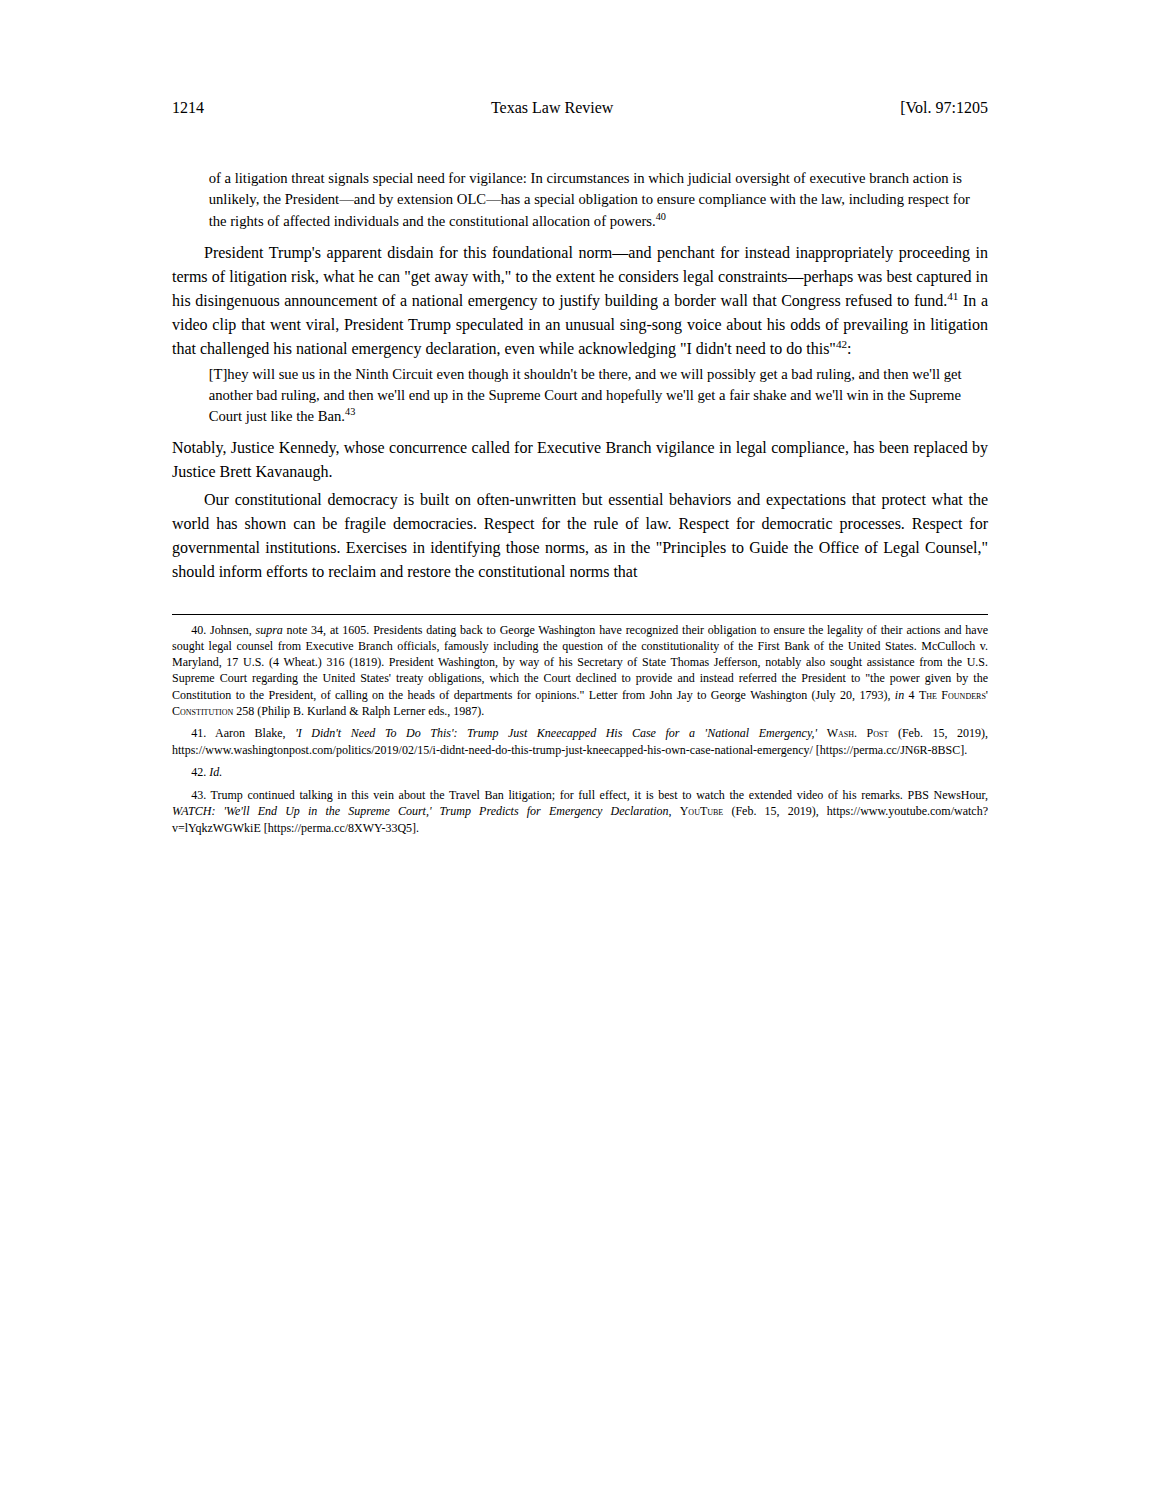1214 Texas Law Review [Vol. 97:1205
of a litigation threat signals special need for vigilance: In circumstances in which judicial oversight of executive branch action is unlikely, the President—and by extension OLC—has a special obligation to ensure compliance with the law, including respect for the rights of affected individuals and the constitutional allocation of powers.40
President Trump's apparent disdain for this foundational norm—and penchant for instead inappropriately proceeding in terms of litigation risk, what he can "get away with," to the extent he considers legal constraints—perhaps was best captured in his disingenuous announcement of a national emergency to justify building a border wall that Congress refused to fund.41 In a video clip that went viral, President Trump speculated in an unusual sing-song voice about his odds of prevailing in litigation that challenged his national emergency declaration, even while acknowledging "I didn't need to do this"42:
[T]hey will sue us in the Ninth Circuit even though it shouldn't be there, and we will possibly get a bad ruling, and then we'll get another bad ruling, and then we'll end up in the Supreme Court and hopefully we'll get a fair shake and we'll win in the Supreme Court just like the Ban.43
Notably, Justice Kennedy, whose concurrence called for Executive Branch vigilance in legal compliance, has been replaced by Justice Brett Kavanaugh.
Our constitutional democracy is built on often-unwritten but essential behaviors and expectations that protect what the world has shown can be fragile democracies. Respect for the rule of law. Respect for democratic processes. Respect for governmental institutions. Exercises in identifying those norms, as in the "Principles to Guide the Office of Legal Counsel," should inform efforts to reclaim and restore the constitutional norms that
40. Johnsen, supra note 34, at 1605. Presidents dating back to George Washington have recognized their obligation to ensure the legality of their actions and have sought legal counsel from Executive Branch officials, famously including the question of the constitutionality of the First Bank of the United States. McCulloch v. Maryland, 17 U.S. (4 Wheat.) 316 (1819). President Washington, by way of his Secretary of State Thomas Jefferson, notably also sought assistance from the U.S. Supreme Court regarding the United States' treaty obligations, which the Court declined to provide and instead referred the President to "the power given by the Constitution to the President, of calling on the heads of departments for opinions." Letter from John Jay to George Washington (July 20, 1793), in 4 The Founders' Constitution 258 (Philip B. Kurland & Ralph Lerner eds., 1987).
41. Aaron Blake, 'I Didn't Need To Do This': Trump Just Kneecapped His Case for a 'National Emergency,' Wash. Post (Feb. 15, 2019), https://www.washingtonpost.com/politics/2019/02/15/i-didnt-need-do-this-trump-just-kneecapped-his-own-case-national-emergency/ [https://perma.cc/JN6R-8BSC].
42. Id.
43. Trump continued talking in this vein about the Travel Ban litigation; for full effect, it is best to watch the extended video of his remarks. PBS NewsHour, WATCH: 'We'll End Up in the Supreme Court,' Trump Predicts for Emergency Declaration, YouTube (Feb. 15, 2019), https://www.youtube.com/watch?v=lYqkzWGWkiE [https://perma.cc/8XWY-33Q5].